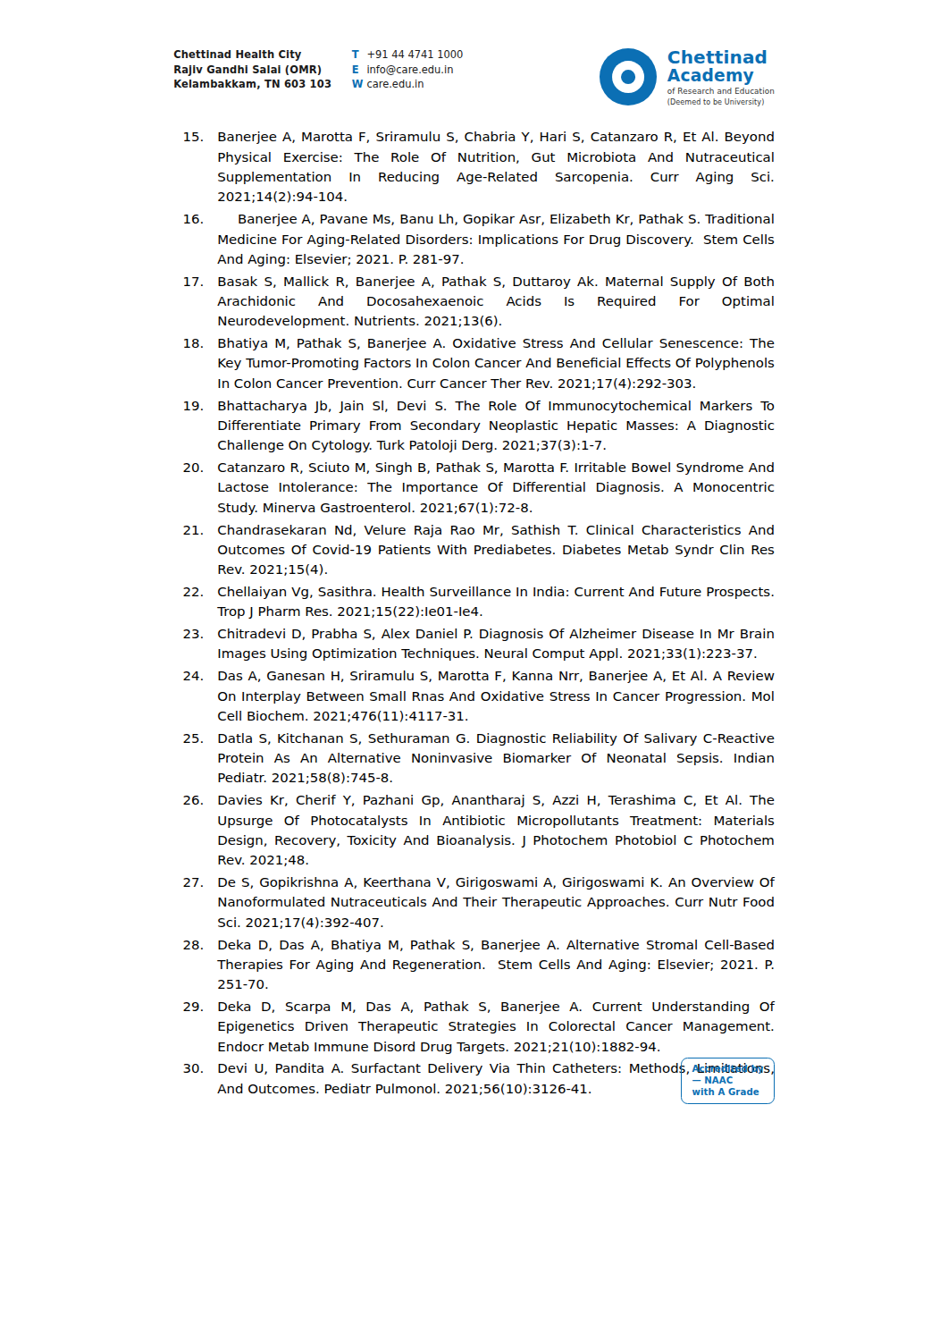Chettinad Health City
Rajiv Gandhi Salai (OMR)
Kelambakkam, TN 603 103
T+91 44 4741 1000
Einfo@care.edu.in
Wcare.edu.in
Chettinad
Academy
of Research and Education
(Deemed to be University)
Banerjee A, Marotta F, Sriramulu S, Chabria Y, Hari S, Catanzaro R, Et Al. Beyond Physical Exercise: The Role Of Nutrition, Gut Microbiota And Nutraceutical Supplementation In Reducing Age-Related Sarcopenia. Curr Aging Sci. 2021;14(2):94-104.
Banerjee A, Pavane Ms, Banu Lh, Gopikar Asr, Elizabeth Kr, Pathak S. Traditional Medicine For Aging-Related Disorders: Implications For Drug Discovery. Stem Cells And Aging: Elsevier; 2021. P. 281-97.
Basak S, Mallick R, Banerjee A, Pathak S, Duttaroy Ak. Maternal Supply Of Both Arachidonic And Docosahexaenoic Acids Is Required For Optimal Neurodevelopment. Nutrients. 2021;13(6).
Bhatiya M, Pathak S, Banerjee A. Oxidative Stress And Cellular Senescence: The Key Tumor-Promoting Factors In Colon Cancer And Beneficial Effects Of Polyphenols In Colon Cancer Prevention. Curr Cancer Ther Rev. 2021;17(4):292-303.
Bhattacharya Jb, Jain Sl, Devi S. The Role Of Immunocytochemical Markers To Differentiate Primary From Secondary Neoplastic Hepatic Masses: A Diagnostic Challenge On Cytology. Turk Patoloji Derg. 2021;37(3):1-7.
Catanzaro R, Sciuto M, Singh B, Pathak S, Marotta F. Irritable Bowel Syndrome And Lactose Intolerance: The Importance Of Differential Diagnosis. A Monocentric Study. Minerva Gastroenterol. 2021;67(1):72-8.
Chandrasekaran Nd, Velure Raja Rao Mr, Sathish T. Clinical Characteristics And Outcomes Of Covid-19 Patients With Prediabetes. Diabetes Metab Syndr Clin Res Rev. 2021;15(4).
Chellaiyan Vg, Sasithra. Health Surveillance In India: Current And Future Prospects. Trop J Pharm Res. 2021;15(22):Ie01-Ie4.
Chitradevi D, Prabha S, Alex Daniel P. Diagnosis Of Alzheimer Disease In Mr Brain Images Using Optimization Techniques. Neural Comput Appl. 2021;33(1):223-37.
Das A, Ganesan H, Sriramulu S, Marotta F, Kanna Nrr, Banerjee A, Et Al. A Review On Interplay Between Small Rnas And Oxidative Stress In Cancer Progression. Mol Cell Biochem. 2021;476(11):4117-31.
Datla S, Kitchanan S, Sethuraman G. Diagnostic Reliability Of Salivary C-Reactive Protein As An Alternative Noninvasive Biomarker Of Neonatal Sepsis. Indian Pediatr. 2021;58(8):745-8.
Davies Kr, Cherif Y, Pazhani Gp, Anantharaj S, Azzi H, Terashima C, Et Al. The Upsurge Of Photocatalysts In Antibiotic Micropollutants Treatment: Materials Design, Recovery, Toxicity And Bioanalysis. J Photochem Photobiol C Photochem Rev. 2021;48.
De S, Gopikrishna A, Keerthana V, Girigoswami A, Girigoswami K. An Overview Of Nanoformulated Nutraceuticals And Their Therapeutic Approaches. Curr Nutr Food Sci. 2021;17(4):392-407.
Deka D, Das A, Bhatiya M, Pathak S, Banerjee A. Alternative Stromal Cell-Based Therapies For Aging And Regeneration. Stem Cells And Aging: Elsevier; 2021. P. 251-70.
Deka D, Scarpa M, Das A, Pathak S, Banerjee A. Current Understanding Of Epigenetics Driven Therapeutic Strategies In Colorectal Cancer Management. Endocr Metab Immune Disord Drug Targets. 2021;21(10):1882-94.
Devi U, Pandita A. Surfactant Delivery Via Thin Catheters: Methods, Limitations, And Outcomes. Pediatr Pulmonol. 2021;56(10):3126-41.
Accredited by
— NAAC
with A Grade